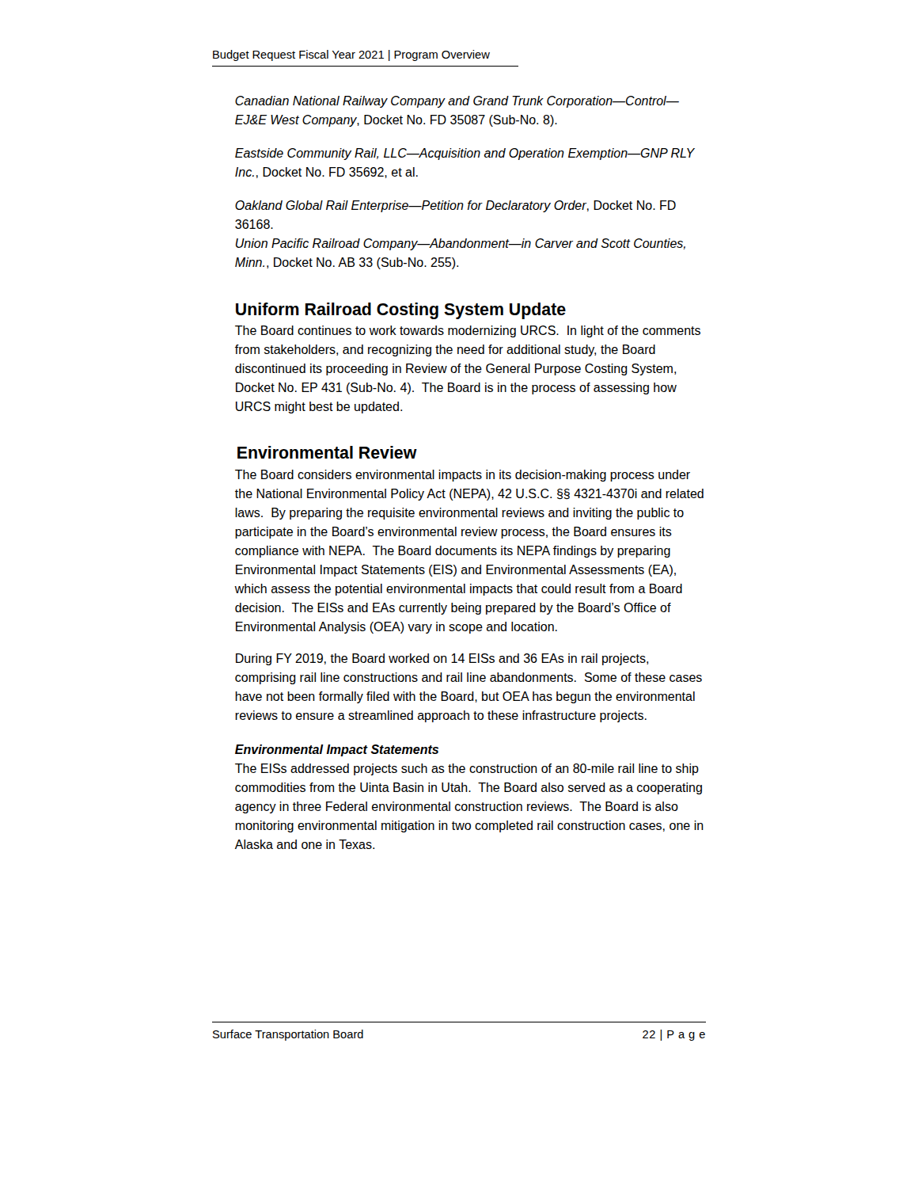Budget Request Fiscal Year 2021 | Program Overview
Canadian National Railway Company and Grand Trunk Corporation—Control—EJ&E West Company, Docket No. FD 35087 (Sub-No. 8).
Eastside Community Rail, LLC—Acquisition and Operation Exemption—GNP RLY Inc., Docket No. FD 35692, et al.
Oakland Global Rail Enterprise—Petition for Declaratory Order, Docket No. FD 36168.
Union Pacific Railroad Company—Abandonment—in Carver and Scott Counties, Minn., Docket No. AB 33 (Sub-No. 255).
Uniform Railroad Costing System Update
The Board continues to work towards modernizing URCS. In light of the comments from stakeholders, and recognizing the need for additional study, the Board discontinued its proceeding in Review of the General Purpose Costing System, Docket No. EP 431 (Sub-No. 4). The Board is in the process of assessing how URCS might best be updated.
Environmental Review
The Board considers environmental impacts in its decision-making process under the National Environmental Policy Act (NEPA), 42 U.S.C. §§ 4321-4370i and related laws. By preparing the requisite environmental reviews and inviting the public to participate in the Board’s environmental review process, the Board ensures its compliance with NEPA. The Board documents its NEPA findings by preparing Environmental Impact Statements (EIS) and Environmental Assessments (EA), which assess the potential environmental impacts that could result from a Board decision. The EISs and EAs currently being prepared by the Board’s Office of Environmental Analysis (OEA) vary in scope and location.
During FY 2019, the Board worked on 14 EISs and 36 EAs in rail projects, comprising rail line constructions and rail line abandonments. Some of these cases have not been formally filed with the Board, but OEA has begun the environmental reviews to ensure a streamlined approach to these infrastructure projects.
Environmental Impact Statements
The EISs addressed projects such as the construction of an 80-mile rail line to ship commodities from the Uinta Basin in Utah. The Board also served as a cooperating agency in three Federal environmental construction reviews. The Board is also monitoring environmental mitigation in two completed rail construction cases, one in Alaska and one in Texas.
Surface Transportation Board
22 | P a g e